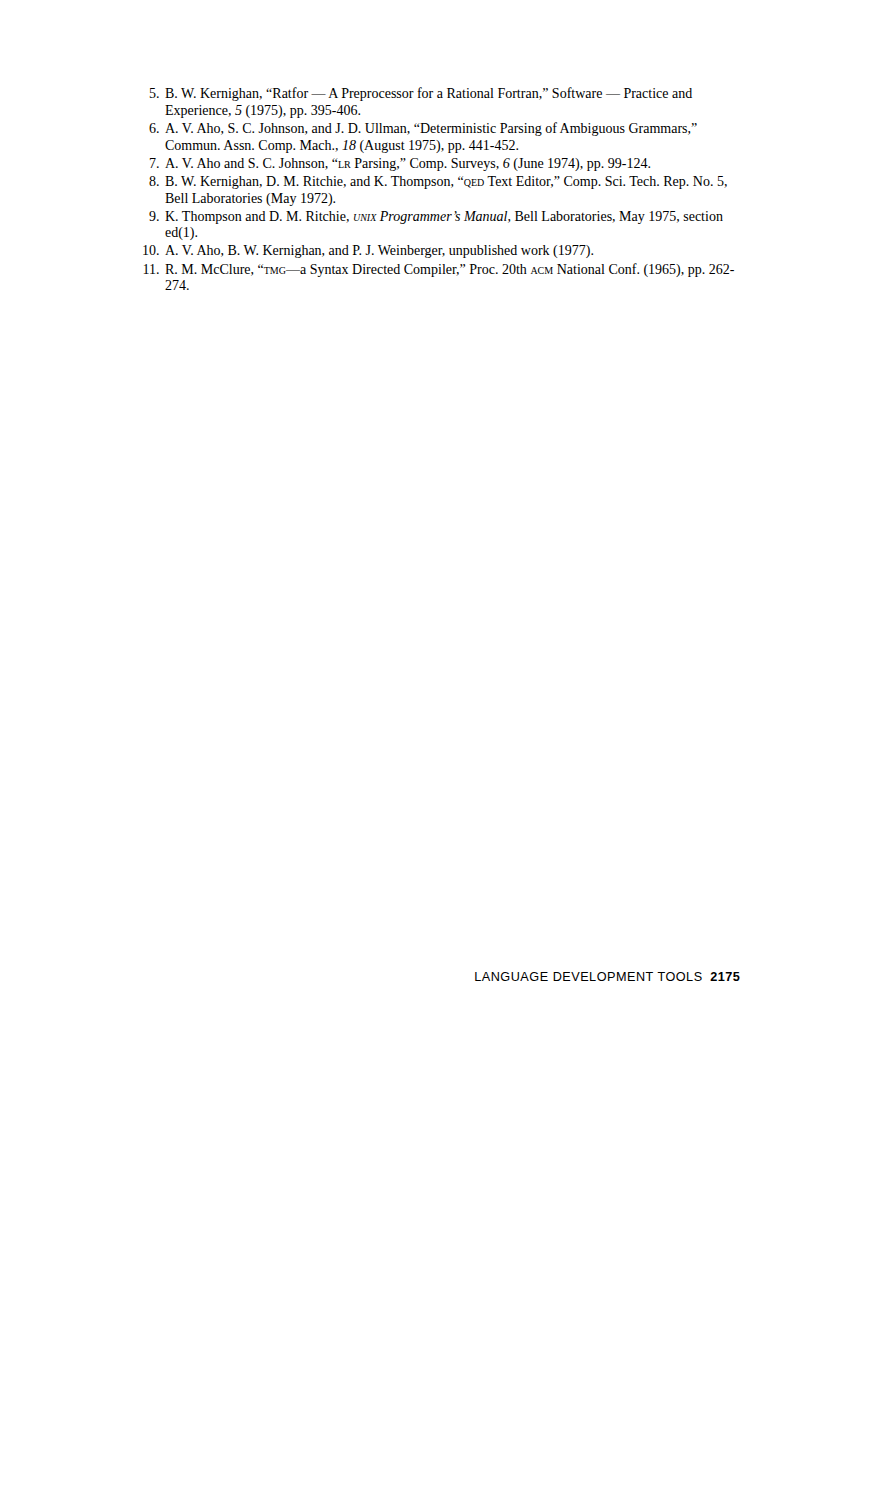5. B. W. Kernighan, “Ratfor — A Preprocessor for a Rational Fortran,” Software — Practice and Experience, 5 (1975), pp. 395-406.
6. A. V. Aho, S. C. Johnson, and J. D. Ullman, “Deterministic Parsing of Ambiguous Grammars,” Commun. Assn. Comp. Mach., 18 (August 1975), pp. 441-452.
7. A. V. Aho and S. C. Johnson, “lr Parsing,” Comp. Surveys, 6 (June 1974), pp. 99-124.
8. B. W. Kernighan, D. M. Ritchie, and K. Thompson, “qed Text Editor,” Comp. Sci. Tech. Rep. No. 5, Bell Laboratories (May 1972).
9. K. Thompson and D. M. Ritchie, unix Programmer’s Manual, Bell Laboratories, May 1975, section ed(1).
10. A. V. Aho, B. W. Kernighan, and P. J. Weinberger, unpublished work (1977).
11. R. M. McClure, “tmg—a Syntax Directed Compiler,” Proc. 20th acm National Conf. (1965), pp. 262-274.
LANGUAGE DEVELOPMENT TOOLS2175